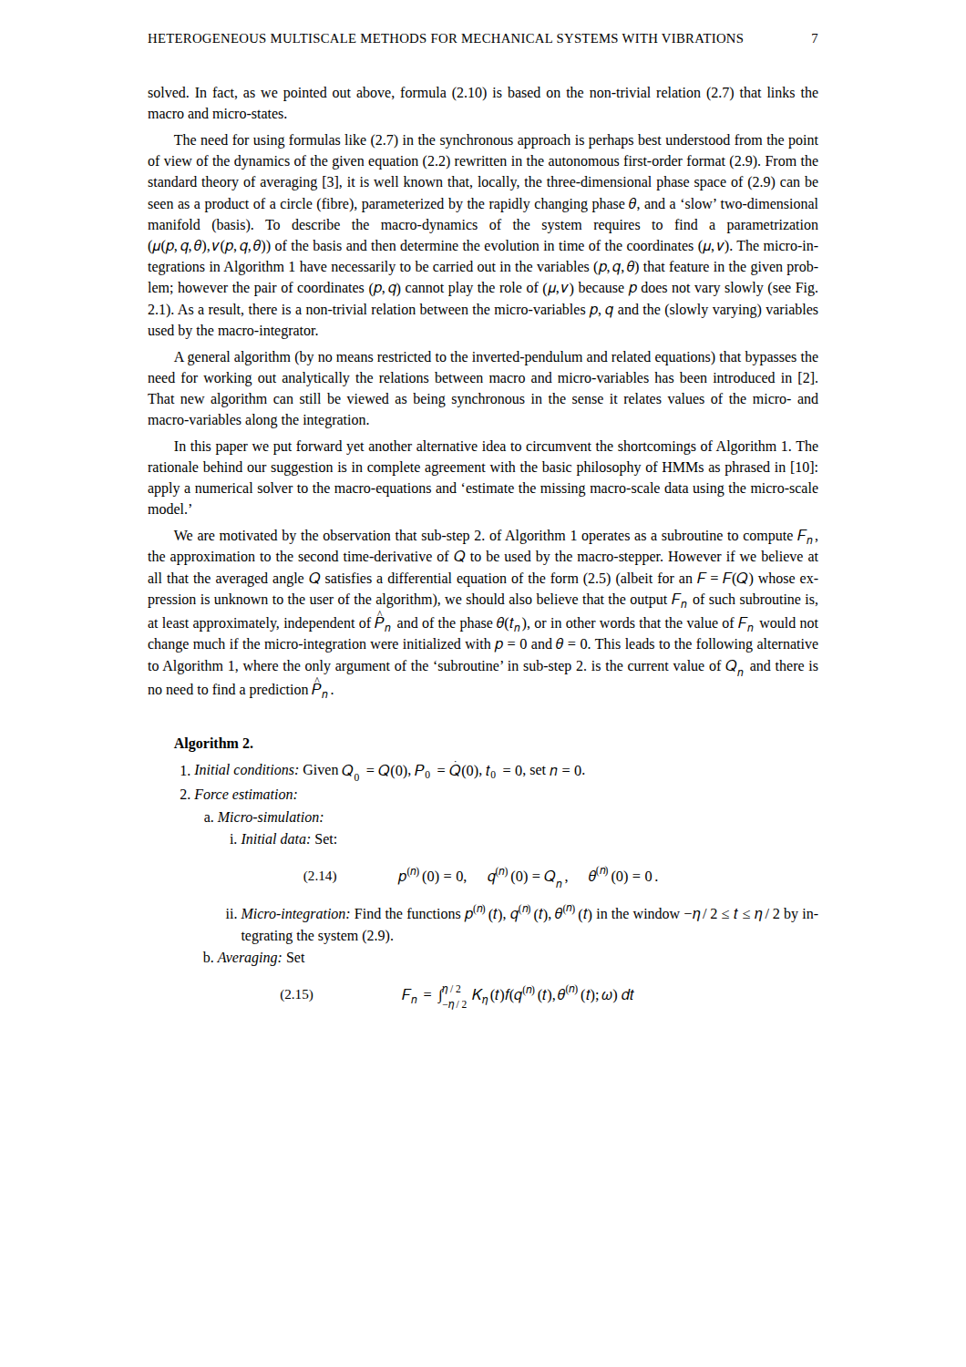HETEROGENEOUS MULTISCALE METHODS FOR MECHANICAL SYSTEMS WITH VIBRATIONS7
solved. In fact, as we pointed out above, formula (2.10) is based on the non-trivial relation (2.7) that links the macro and micro-states.
The need for using formulas like (2.7) in the synchronous approach is perhaps best understood from the point of view of the dynamics of the given equation (2.2) rewritten in the autonomous first-order format (2.9). From the standard theory of averaging [3], it is well known that, locally, the three-dimensional phase space of (2.9) can be seen as a product of a circle (fibre), parameterized by the rapidly changing phase θ, and a ‘slow’ two-dimensional manifold (basis). To describe the macro-dynamics of the system requires to find a parametrization (μ(p,q,θ),ν(p,q,θ)) of the basis and then determine the evolution in time of the coordinates (μ,ν). The micro-integrations in Algorithm 1 have necessarily to be carried out in the variables (p,q,θ) that feature in the given problem; however the pair of coordinates (p,q) cannot play the role of (μ,ν) because p does not vary slowly (see Fig. 2.1). As a result, there is a non-trivial relation between the micro-variables p, q and the (slowly varying) variables used by the macro-integrator.
A general algorithm (by no means restricted to the inverted-pendulum and related equations) that bypasses the need for working out analytically the relations between macro and micro-variables has been introduced in [2]. That new algorithm can still be viewed as being synchronous in the sense it relates values of the micro- and macro-variables along the integration.
In this paper we put forward yet another alternative idea to circumvent the shortcomings of Algorithm 1. The rationale behind our suggestion is in complete agreement with the basic philosophy of HMMs as phrased in [10]: apply a numerical solver to the macro-equations and ‘estimate the missing macro-scale data using the micro-scale model.’
We are motivated by the observation that sub-step 2. of Algorithm 1 operates as a subroutine to compute Fn, the approximation to the second time-derivative of Q to be used by the macro-stepper. However if we believe at all that the averaged angle Q satisfies a differential equation of the form (2.5) (albeit for an F=F(Q) whose expression is unknown to the user of the algorithm), we should also believe that the output Fn of such subroutine is, at least approximately, independent of P^n and of the phase θ(tn), or in other words that the value of Fn would not change much if the micro-integration were initialized with p=0 and θ=0. This leads to the following alternative to Algorithm 1, where the only argument of the ‘subroutine’ in sub-step 2. is the current value of Qn and there is no need to find a prediction P^n.
Algorithm 2.
Initial conditions: Given Q0=Q(0), P0=Q˙(0), t0=0, set n=0.
Force estimation:
Micro-simulation:
Initial data: Set:
(2.14) p(n)(0)=0, q(n)(0)=Qn, θ(n)(0)=0.
Micro-integration: Find the functions p(n)(t), q(n)(t), θ(n)(t) in the window −η/2≤t≤η/2 by integrating the system (2.9).
Averaging: Set
(2.15) Fn= ∫ −η/2 η/2 Kη(t) f(q(n)(t), θ(n)(t);ω) dt